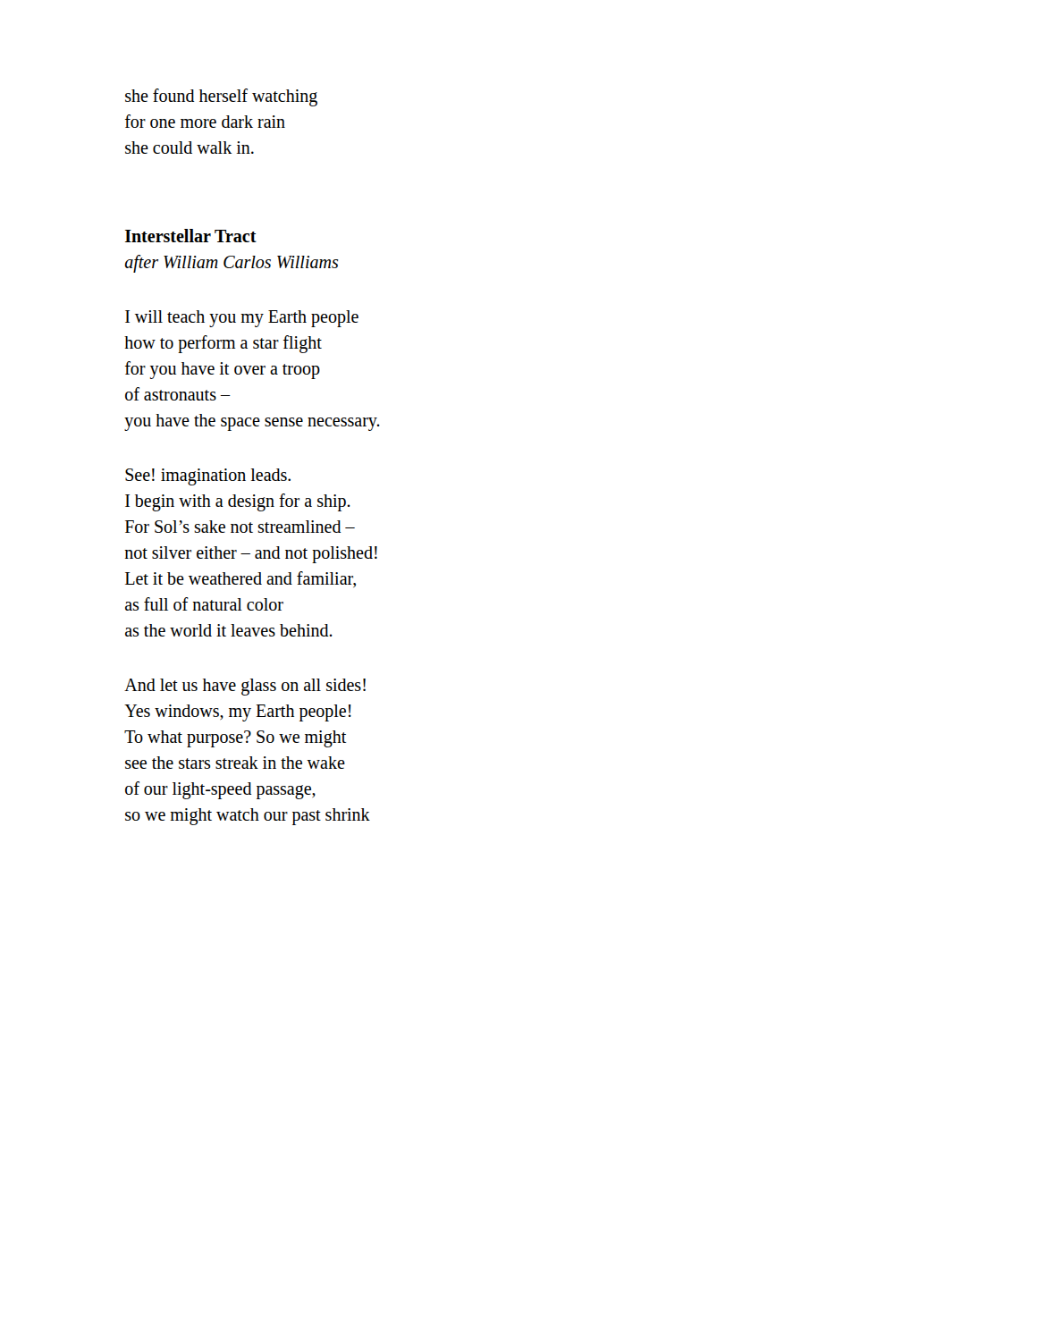she found herself watching
for one more dark rain
she could walk in.
Interstellar Tract
after William Carlos Williams
I will teach you my Earth people
how to perform a star flight
for you have it over a troop
of astronauts –
you have the space sense necessary.
See! imagination leads.
I begin with a design for a ship.
For Sol’s sake not streamlined –
not silver either – and not polished!
Let it be weathered and familiar,
as full of natural color
as the world it leaves behind.
And let us have glass on all sides!
Yes windows, my Earth people!
To what purpose? So we might
see the stars streak in the wake
of our light-speed passage,
so we might watch our past shrink